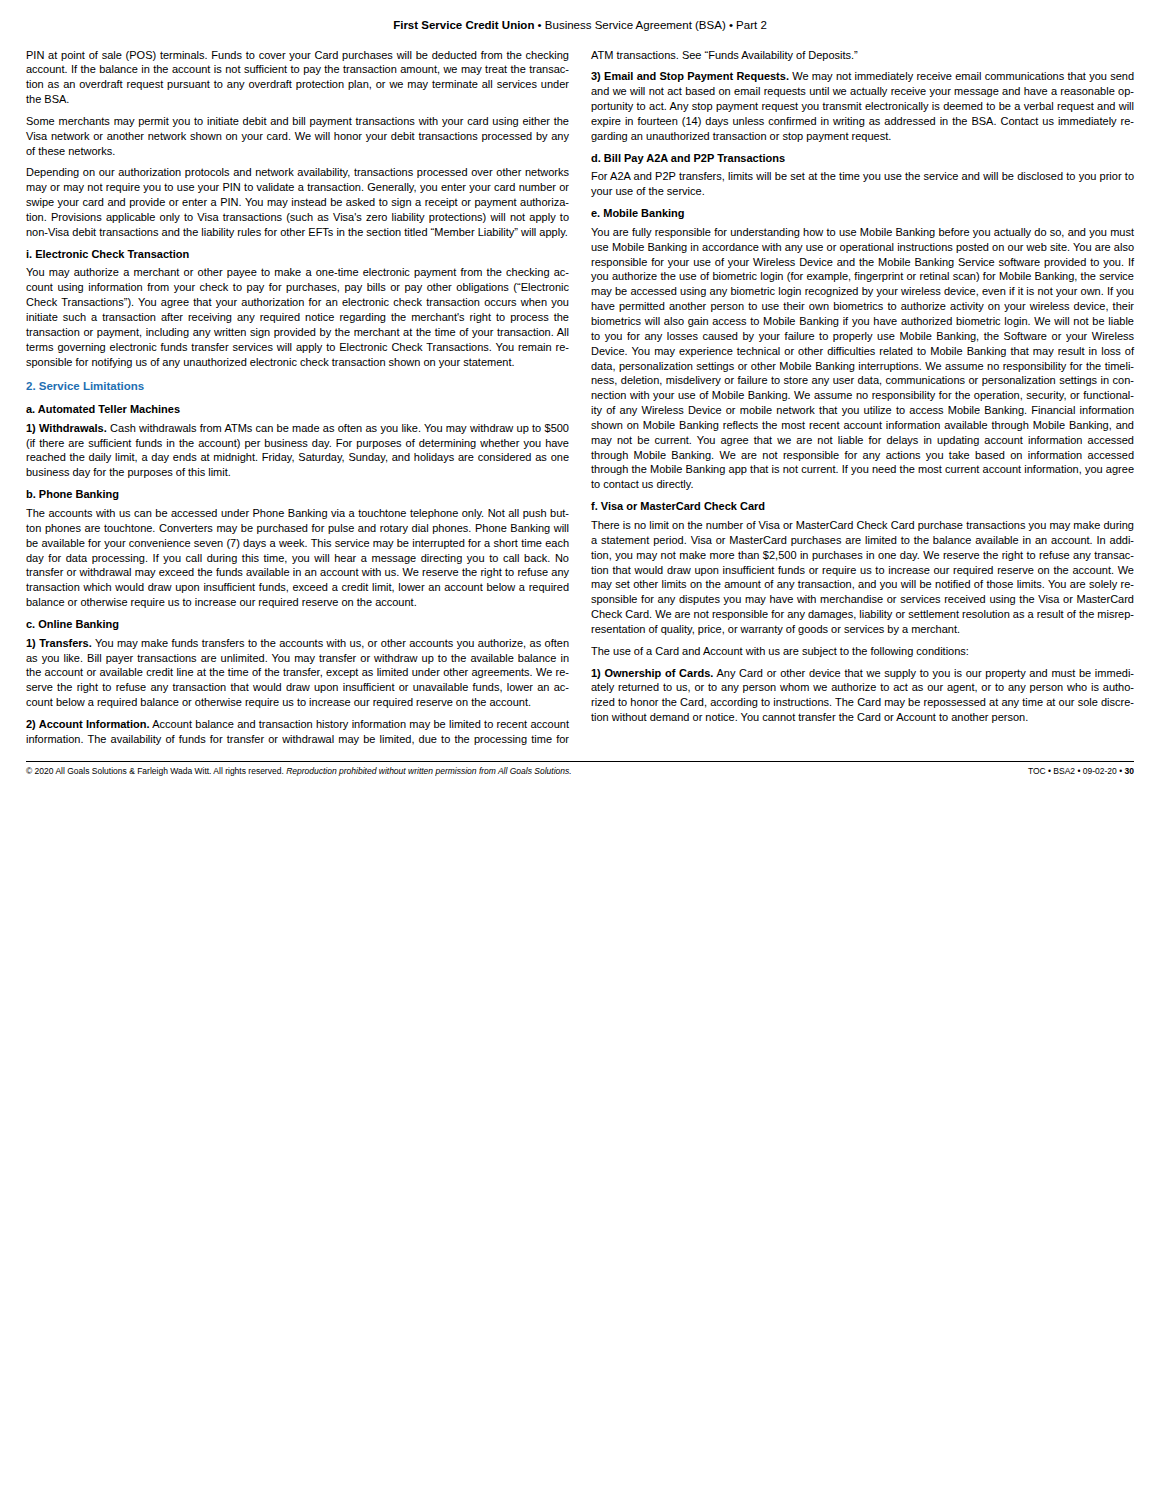First Service Credit Union • Business Service Agreement (BSA) • Part 2
PIN at point of sale (POS) terminals. Funds to cover your Card purchases will be deducted from the checking account. If the balance in the account is not sufficient to pay the transaction amount, we may treat the transaction as an overdraft request pursuant to any overdraft protection plan, or we may terminate all services under the BSA.
Some merchants may permit you to initiate debit and bill payment transactions with your card using either the Visa network or another network shown on your card. We will honor your debit transactions processed by any of these networks.
Depending on our authorization protocols and network availability, transactions processed over other networks may or may not require you to use your PIN to validate a transaction. Generally, you enter your card number or swipe your card and provide or enter a PIN. You may instead be asked to sign a receipt or payment authorization. Provisions applicable only to Visa transactions (such as Visa's zero liability protections) will not apply to non-Visa debit transactions and the liability rules for other EFTs in the section titled “Member Liability” will apply.
i. Electronic Check Transaction
You may authorize a merchant or other payee to make a one-time electronic payment from the checking account using information from your check to pay for purchases, pay bills or pay other obligations (“Electronic Check Transactions”). You agree that your authorization for an electronic check transaction occurs when you initiate such a transaction after receiving any required notice regarding the merchant's right to process the transaction or payment, including any written sign provided by the merchant at the time of your transaction. All terms governing electronic funds transfer services will apply to Electronic Check Transactions. You remain responsible for notifying us of any unauthorized electronic check transaction shown on your statement.
2. Service Limitations
a. Automated Teller Machines
1) Withdrawals. Cash withdrawals from ATMs can be made as often as you like. You may withdraw up to $500 (if there are sufficient funds in the account) per business day. For purposes of determining whether you have reached the daily limit, a day ends at midnight. Friday, Saturday, Sunday, and holidays are considered as one business day for the purposes of this limit.
b. Phone Banking
The accounts with us can be accessed under Phone Banking via a touchtone telephone only. Not all push button phones are touchtone. Converters may be purchased for pulse and rotary dial phones. Phone Banking will be available for your convenience seven (7) days a week. This service may be interrupted for a short time each day for data processing. If you call during this time, you will hear a message directing you to call back. No transfer or withdrawal may exceed the funds available in an account with us. We reserve the right to refuse any transaction which would draw upon insufficient funds, exceed a credit limit, lower an account below a required balance or otherwise require us to increase our required reserve on the account.
c. Online Banking
1) Transfers. You may make funds transfers to the accounts with us, or other accounts you authorize, as often as you like. Bill payer transactions are unlimited. You may transfer or withdraw up to the available balance in the account or available credit line at the time of the transfer, except as limited under other agreements. We reserve the right to refuse any transaction that would draw upon insufficient or unavailable funds, lower an account below a required balance or otherwise require us to increase our required reserve on the account.
2) Account Information. Account balance and transaction history information may be limited to recent account information. The availability of funds for transfer or withdrawal may be limited, due to the processing time for ATM transactions. See “Funds Availability of Deposits.”
3) Email and Stop Payment Requests. We may not immediately receive email communications that you send and we will not act based on email requests until we actually receive your message and have a reasonable opportunity to act. Any stop payment request you transmit electronically is deemed to be a verbal request and will expire in fourteen (14) days unless confirmed in writing as addressed in the BSA. Contact us immediately regarding an unauthorized transaction or stop payment request.
d. Bill Pay A2A and P2P Transactions
For A2A and P2P transfers, limits will be set at the time you use the service and will be disclosed to you prior to your use of the service.
e. Mobile Banking
You are fully responsible for understanding how to use Mobile Banking before you actually do so, and you must use Mobile Banking in accordance with any use or operational instructions posted on our web site. You are also responsible for your use of your Wireless Device and the Mobile Banking Service software provided to you. If you authorize the use of biometric login (for example, fingerprint or retinal scan) for Mobile Banking, the service may be accessed using any biometric login recognized by your wireless device, even if it is not your own. If you have permitted another person to use their own biometrics to authorize activity on your wireless device, their biometrics will also gain access to Mobile Banking if you have authorized biometric login. We will not be liable to you for any losses caused by your failure to properly use Mobile Banking, the Software or your Wireless Device. You may experience technical or other difficulties related to Mobile Banking that may result in loss of data, personalization settings or other Mobile Banking interruptions. We assume no responsibility for the timeliness, deletion, misdelivery or failure to store any user data, communications or personalization settings in connection with your use of Mobile Banking. We assume no responsibility for the operation, security, or functionality of any Wireless Device or mobile network that you utilize to access Mobile Banking. Financial information shown on Mobile Banking reflects the most recent account information available through Mobile Banking, and may not be current. You agree that we are not liable for delays in updating account information accessed through Mobile Banking. We are not responsible for any actions you take based on information accessed through the Mobile Banking app that is not current. If you need the most current account information, you agree to contact us directly.
f. Visa or MasterCard Check Card
There is no limit on the number of Visa or MasterCard Check Card purchase transactions you may make during a statement period. Visa or MasterCard purchases are limited to the balance available in an account. In addition, you may not make more than $2,500 in purchases in one day. We reserve the right to refuse any transaction that would draw upon insufficient funds or require us to increase our required reserve on the account. We may set other limits on the amount of any transaction, and you will be notified of those limits. You are solely responsible for any disputes you may have with merchandise or services received using the Visa or MasterCard Check Card. We are not responsible for any damages, liability or settlement resolution as a result of the misrepresentation of quality, price, or warranty of goods or services by a merchant.
The use of a Card and Account with us are subject to the following conditions:
1) Ownership of Cards. Any Card or other device that we supply to you is our property and must be immediately returned to us, or to any person whom we authorize to act as our agent, or to any person who is authorized to honor the Card, according to instructions. The Card may be repossessed at any time at our sole discretion without demand or notice. You cannot transfer the Card or Account to another person.
© 2020 All Goals Solutions & Farleigh Wada Witt. All rights reserved. Reproduction prohibited without written permission from All Goals Solutions.
TOC • BSA2 • 09-02-20 • 30